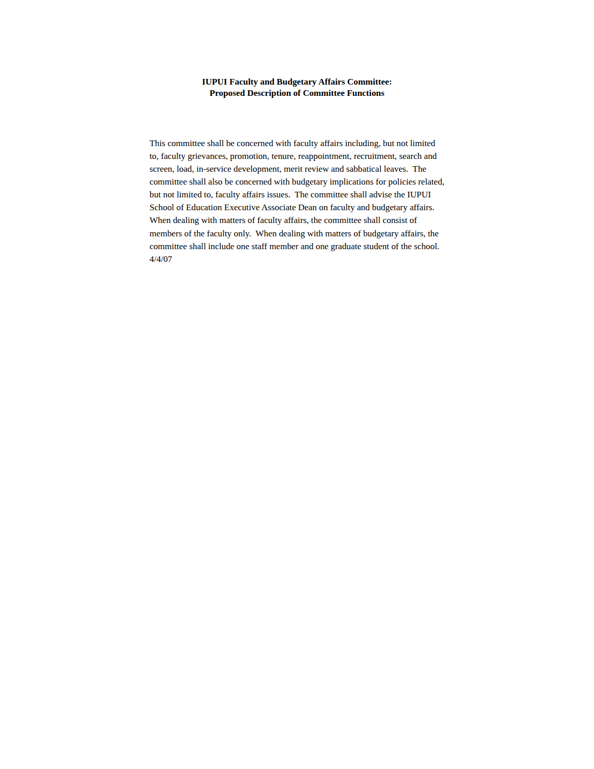IUPUI Faculty and Budgetary Affairs Committee: Proposed Description of Committee Functions
This committee shall be concerned with faculty affairs including, but not limited to, faculty grievances, promotion, tenure, reappointment, recruitment, search and screen, load, in-service development, merit review and sabbatical leaves. The committee shall also be concerned with budgetary implications for policies related, but not limited to, faculty affairs issues. The committee shall advise the IUPUI School of Education Executive Associate Dean on faculty and budgetary affairs. When dealing with matters of faculty affairs, the committee shall consist of members of the faculty only. When dealing with matters of budgetary affairs, the committee shall include one staff member and one graduate student of the school.
4/4/07